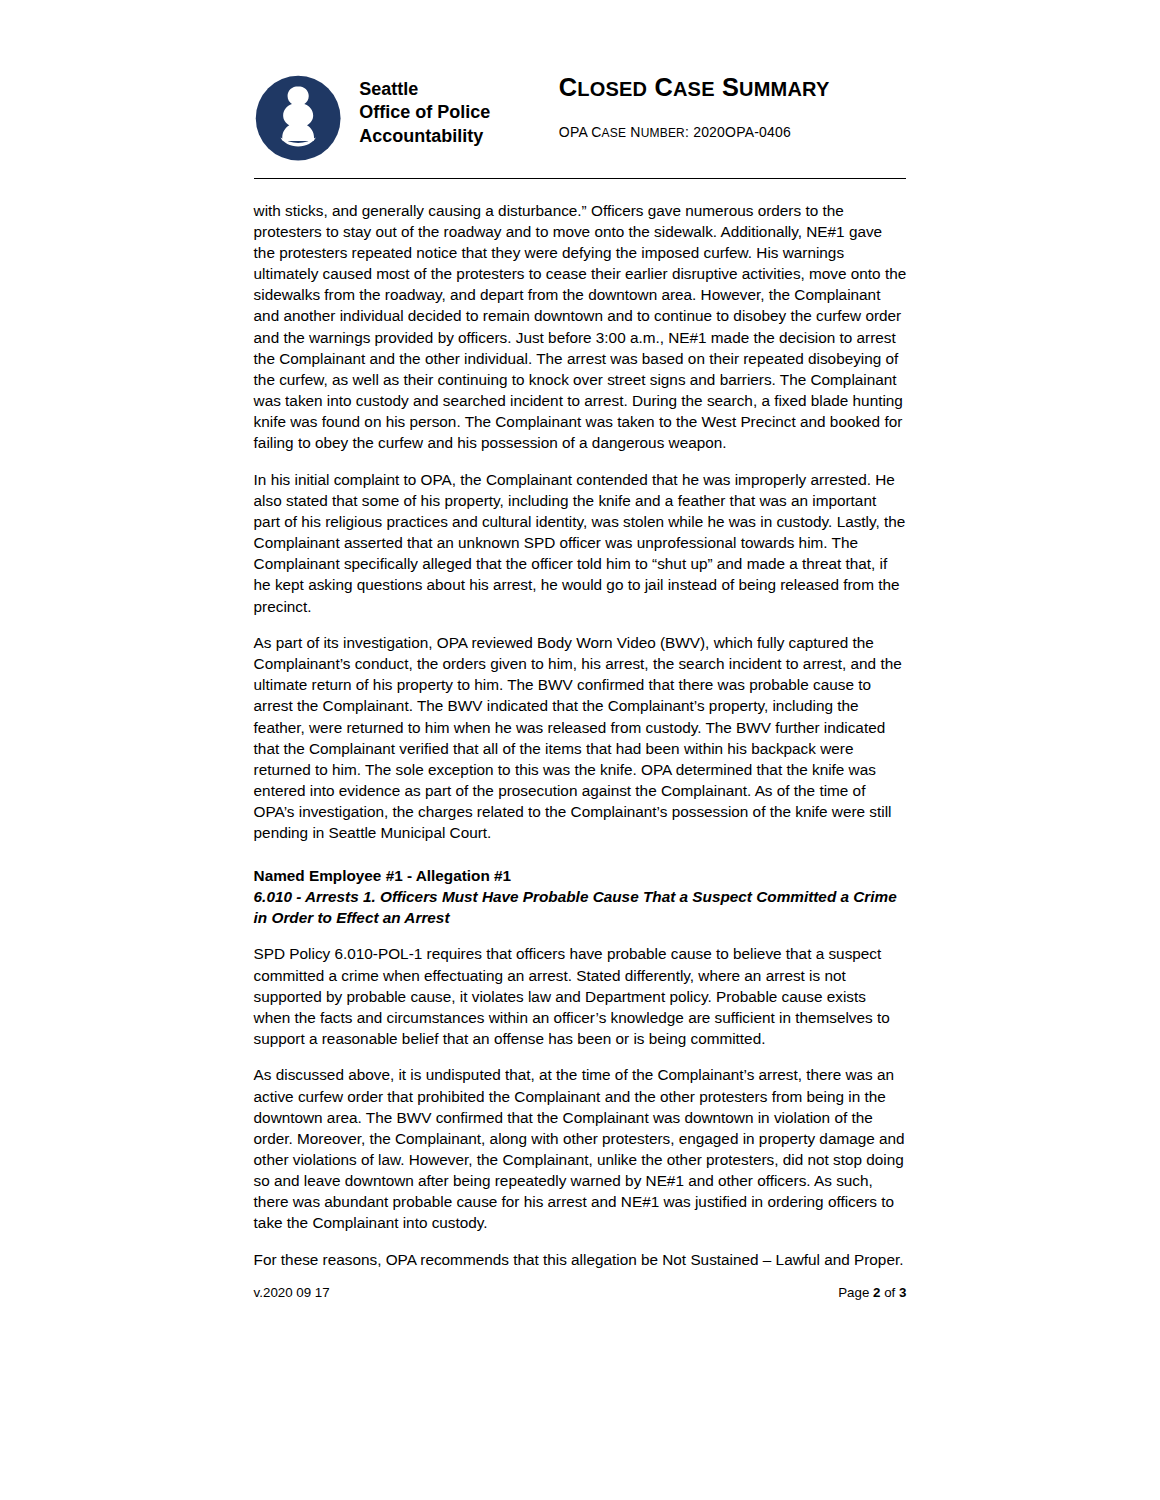Seattle Office of Police Accountability
CLOSED CASE SUMMARY
OPA CASE NUMBER: 2020OPA-0406
with sticks, and generally causing a disturbance.” Officers gave numerous orders to the protesters to stay out of the roadway and to move onto the sidewalk. Additionally, NE#1 gave the protesters repeated notice that they were defying the imposed curfew. His warnings ultimately caused most of the protesters to cease their earlier disruptive activities, move onto the sidewalks from the roadway, and depart from the downtown area. However, the Complainant and another individual decided to remain downtown and to continue to disobey the curfew order and the warnings provided by officers. Just before 3:00 a.m., NE#1 made the decision to arrest the Complainant and the other individual. The arrest was based on their repeated disobeying of the curfew, as well as their continuing to knock over street signs and barriers. The Complainant was taken into custody and searched incident to arrest. During the search, a fixed blade hunting knife was found on his person. The Complainant was taken to the West Precinct and booked for failing to obey the curfew and his possession of a dangerous weapon.
In his initial complaint to OPA, the Complainant contended that he was improperly arrested. He also stated that some of his property, including the knife and a feather that was an important part of his religious practices and cultural identity, was stolen while he was in custody. Lastly, the Complainant asserted that an unknown SPD officer was unprofessional towards him. The Complainant specifically alleged that the officer told him to “shut up” and made a threat that, if he kept asking questions about his arrest, he would go to jail instead of being released from the precinct.
As part of its investigation, OPA reviewed Body Worn Video (BWV), which fully captured the Complainant’s conduct, the orders given to him, his arrest, the search incident to arrest, and the ultimate return of his property to him. The BWV confirmed that there was probable cause to arrest the Complainant. The BWV indicated that the Complainant’s property, including the feather, were returned to him when he was released from custody. The BWV further indicated that the Complainant verified that all of the items that had been within his backpack were returned to him. The sole exception to this was the knife. OPA determined that the knife was entered into evidence as part of the prosecution against the Complainant. As of the time of OPA’s investigation, the charges related to the Complainant’s possession of the knife were still pending in Seattle Municipal Court.
Named Employee #1 - Allegation #1
6.010 - Arrests 1. Officers Must Have Probable Cause That a Suspect Committed a Crime in Order to Effect an Arrest
SPD Policy 6.010-POL-1 requires that officers have probable cause to believe that a suspect committed a crime when effectuating an arrest. Stated differently, where an arrest is not supported by probable cause, it violates law and Department policy. Probable cause exists when the facts and circumstances within an officer’s knowledge are sufficient in themselves to support a reasonable belief that an offense has been or is being committed.
As discussed above, it is undisputed that, at the time of the Complainant’s arrest, there was an active curfew order that prohibited the Complainant and the other protesters from being in the downtown area. The BWV confirmed that the Complainant was downtown in violation of the order. Moreover, the Complainant, along with other protesters, engaged in property damage and other violations of law. However, the Complainant, unlike the other protesters, did not stop doing so and leave downtown after being repeatedly warned by NE#1 and other officers. As such, there was abundant probable cause for his arrest and NE#1 was justified in ordering officers to take the Complainant into custody.
For these reasons, OPA recommends that this allegation be Not Sustained – Lawful and Proper.
v.2020 09 17 Page 2 of 3